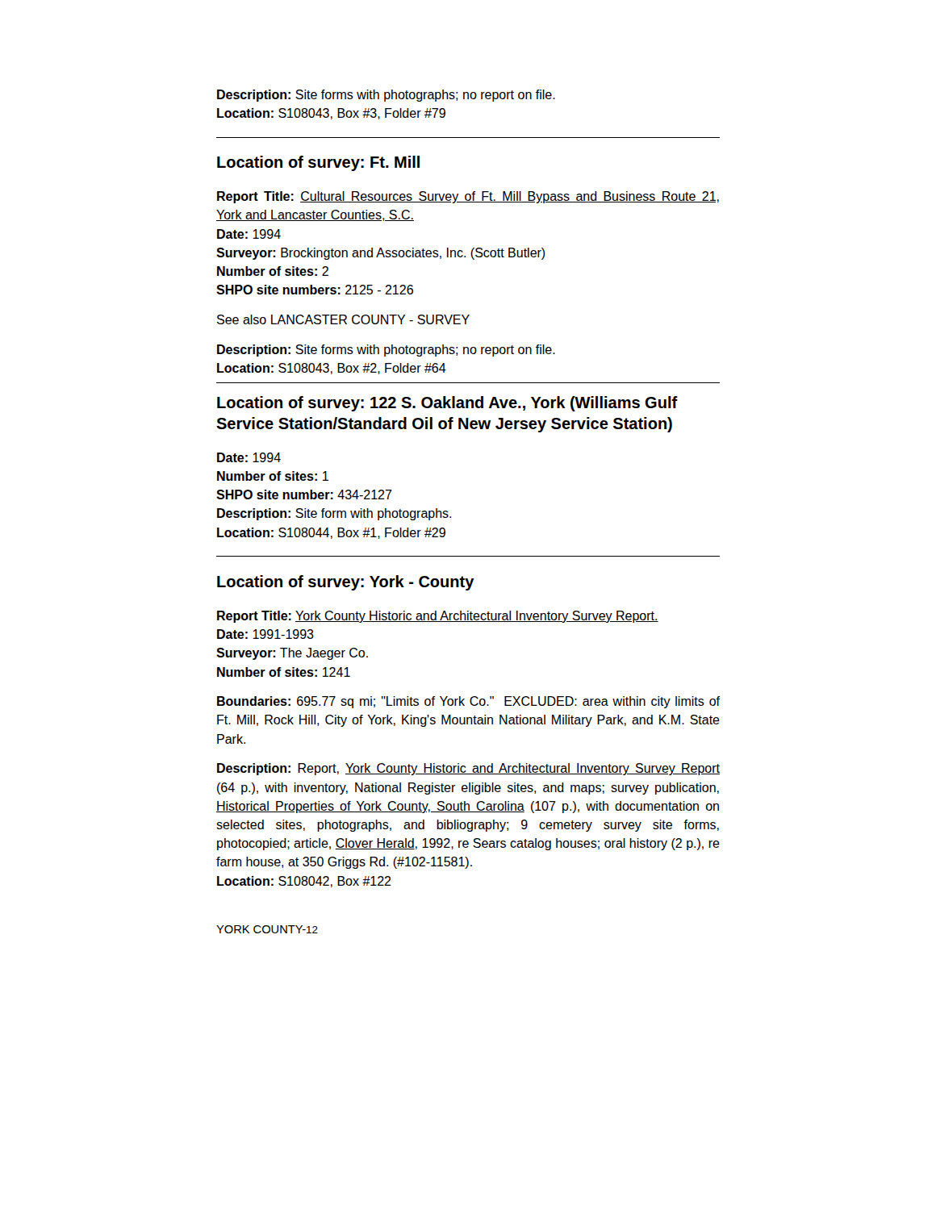Description: Site forms with photographs; no report on file.
Location: S108043, Box #3, Folder #79
Location of survey: Ft. Mill
Report Title: Cultural Resources Survey of Ft. Mill Bypass and Business Route 21, York and Lancaster Counties, S.C.
Date: 1994
Surveyor: Brockington and Associates, Inc. (Scott Butler)
Number of sites: 2
SHPO site numbers: 2125 - 2126
See also LANCASTER COUNTY - SURVEY
Description: Site forms with photographs; no report on file.
Location: S108043, Box #2, Folder #64
Location of survey: 122 S. Oakland Ave., York (Williams Gulf Service Station/Standard Oil of New Jersey Service Station)
Date: 1994
Number of sites: 1
SHPO site number: 434-2127
Description: Site form with photographs.
Location: S108044, Box #1, Folder #29
Location of survey: York - County
Report Title: York County Historic and Architectural Inventory Survey Report.
Date: 1991-1993
Surveyor: The Jaeger Co.
Number of sites: 1241
Boundaries: 695.77 sq mi; "Limits of York Co." EXCLUDED: area within city limits of Ft. Mill, Rock Hill, City of York, King's Mountain National Military Park, and K.M. State Park.
Description: Report, York County Historic and Architectural Inventory Survey Report (64 p.), with inventory, National Register eligible sites, and maps; survey publication, Historical Properties of York County, South Carolina (107 p.), with documentation on selected sites, photographs, and bibliography; 9 cemetery survey site forms, photocopied; article, Clover Herald, 1992, re Sears catalog houses; oral history (2 p.), re farm house, at 350 Griggs Rd. (#102-11581).
Location: S108042, Box #122
YORK COUNTY-12